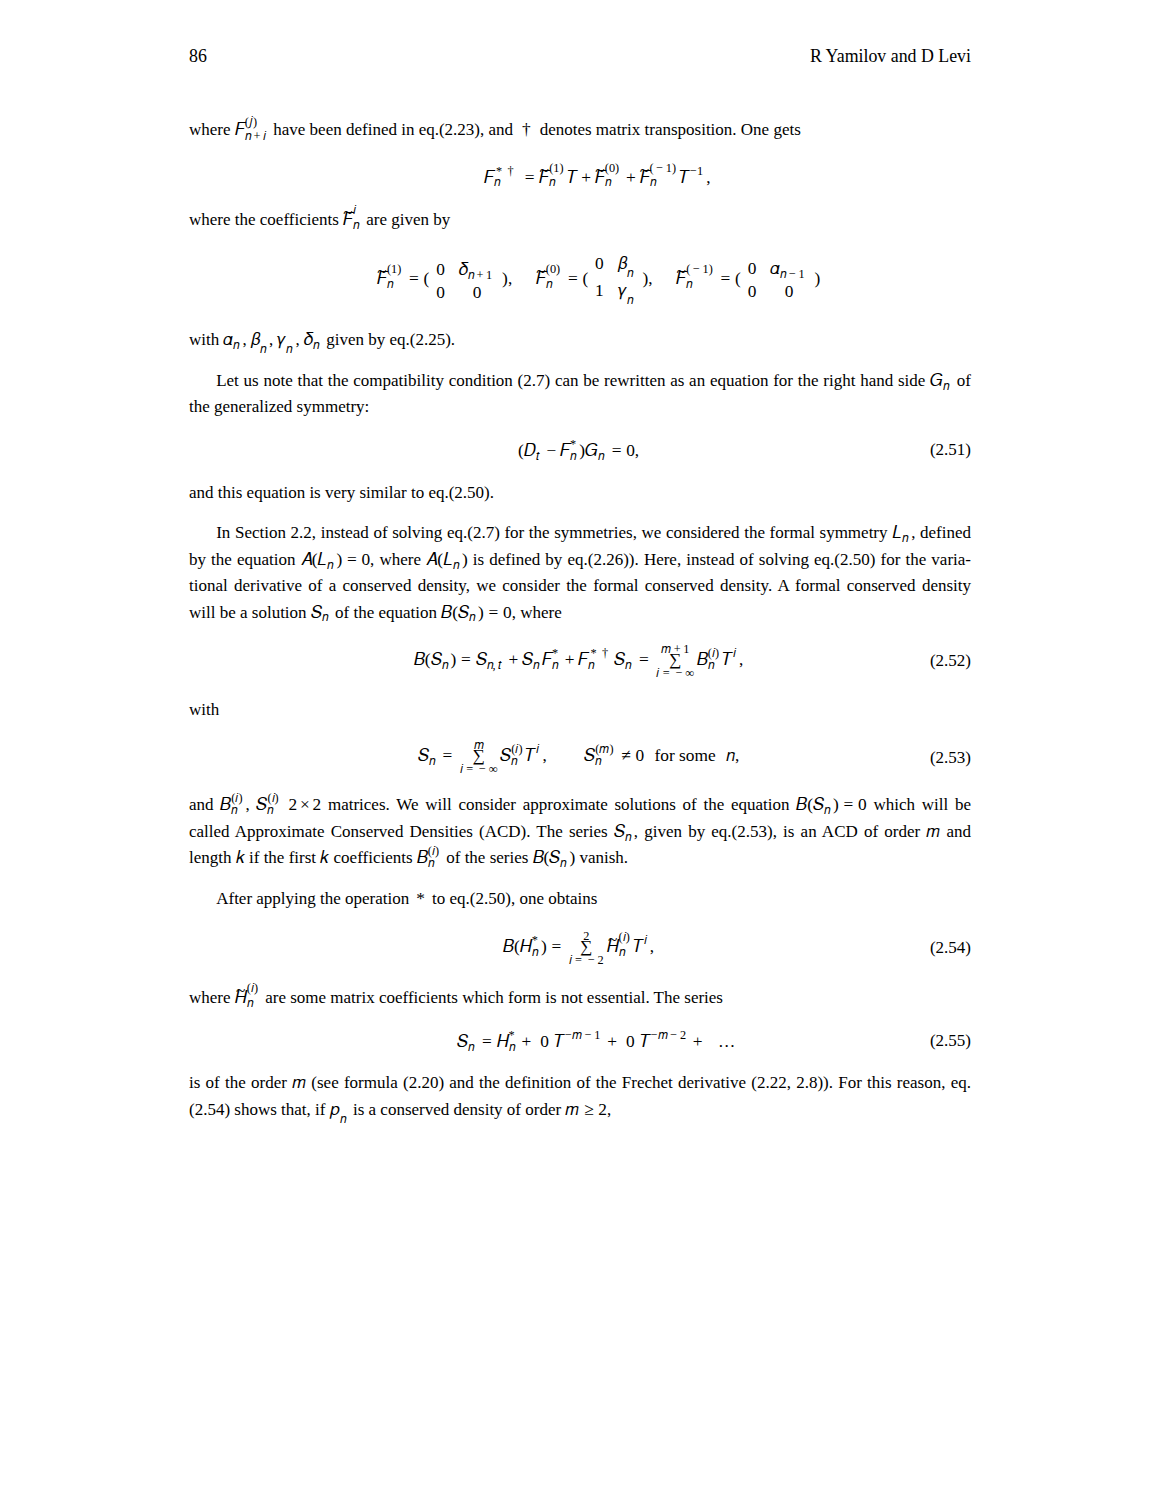86 R Yamilov and D Levi
where Fn+i(j) have been defined in eq.(2.23), and † denotes matrix transposition. One gets
Fn*† = F~n(1) T + F~n(0) + F~n(−1) T−1 ,
where the coefficients F~ni are given by
F~n(1) = ( 0δn+1 00 ) , F~n(0) = ( 0βn 1γn ) , F~n(−1) = ( 0αn−1 00 )
with αn, βn, γn, δn given by eq.(2.25).
Let us note that the compatibility condition (2.7) can be rewritten as an equation for the right hand side Gn of the generalized symmetry:
(Dt−Fn*) Gn =0 , (2.51)
and this equation is very similar to eq.(2.50).
In Section 2.2, instead of solving eq.(2.7) for the symmetries, we considered the formal symmetry Ln, defined by the equation A(Ln)=0, where A(Ln) is defined by eq.(2.26)). Here, instead of solving eq.(2.50) for the variational derivative of a conserved density, we consider the formal conserved density. A formal conserved density will be a solution Sn of the equation B(Sn)=0, where
B(Sn) = Sn,t + SnFn* + Fn*†Sn = ∑ i=−∞ m+1 Bn(i) Ti , (2.52)
with
Sn = ∑ i=−∞ m Sn(i) Ti , Sn(m) ≠0 for some n , (2.53)
and Bn(i), Sn(i) 2×2 matrices. We will consider approximate solutions of the equation B(Sn)=0 which will be called Approximate Conserved Densities (ACD). The series Sn, given by eq.(2.53), is an ACD of order m and length k if the first k coefficients Bn(i) of the series B(Sn) vanish.
After applying the operation * to eq.(2.50), one obtains
B(Hn*) = ∑ i=−2 2 H~n(i) Ti , (2.54)
where H~n(i) are some matrix coefficients which form is not essential. The series
Sn = Hn* + 0 T−m−1 + 0 T−m−2 + … (2.55)
is of the order m (see formula (2.20) and the definition of the Frechet derivative (2.22, 2.8)). For this reason, eq.(2.54) shows that, if pn is a conserved density of order m≥2,